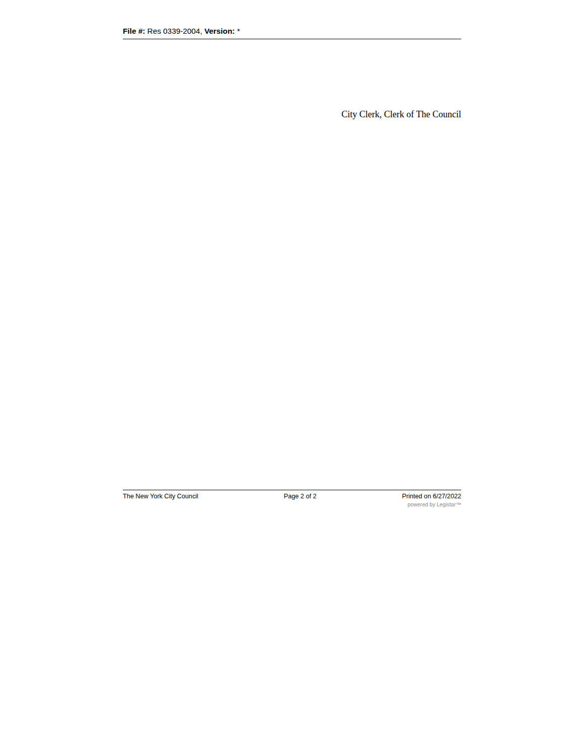File #: Res 0339-2004, Version: *
City Clerk, Clerk of The Council
The New York City Council Page 2 of 2 Printed on 6/27/2022
powered by Legistar™